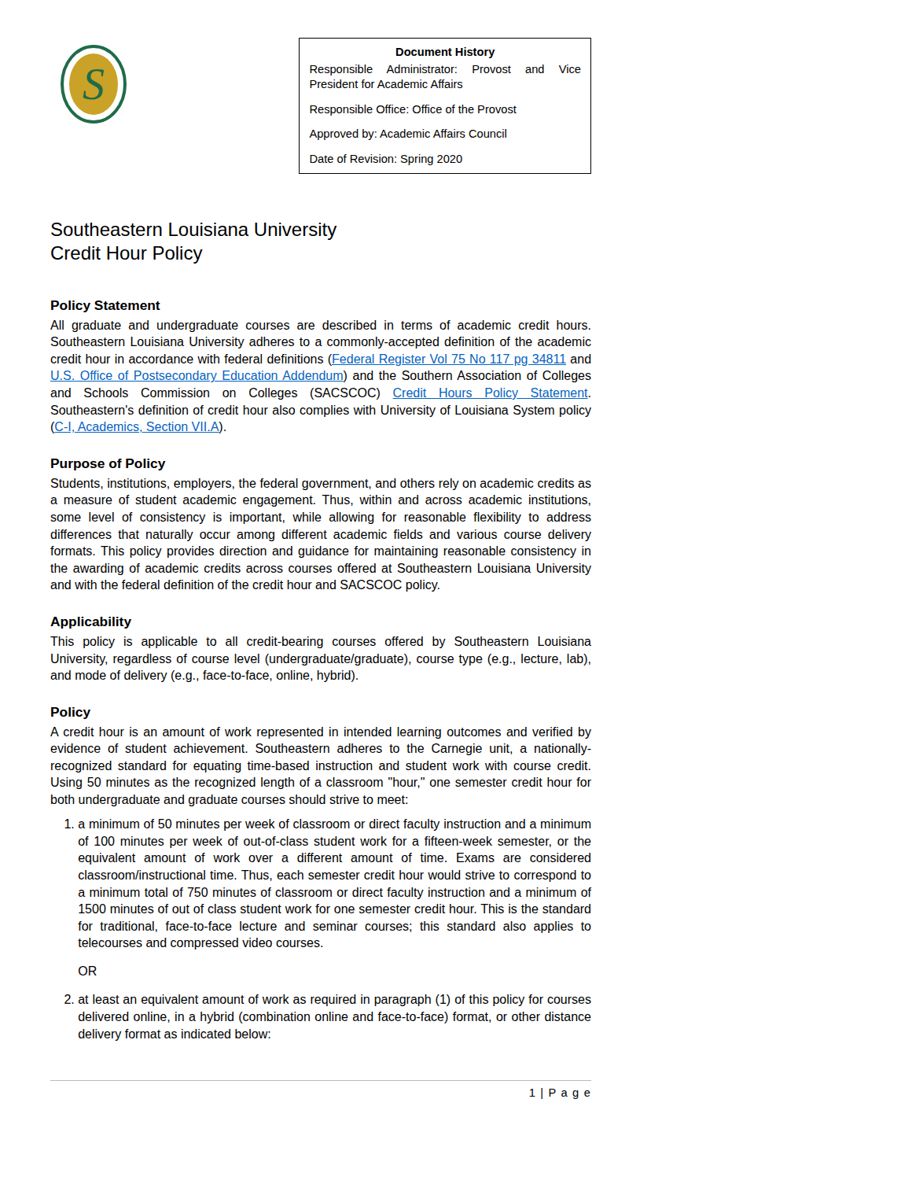S
Document History
Responsible Administrator: Provost and Vice President for Academic Affairs
Responsible Office: Office of the Provost
Approved by: Academic Affairs Council
Date of Revision: Spring 2020
Southeastern Louisiana University
Credit Hour Policy
Policy Statement
All graduate and undergraduate courses are described in terms of academic credit hours. Southeastern Louisiana University adheres to a commonly-accepted definition of the academic credit hour in accordance with federal definitions (Federal Register Vol 75 No 117 pg 34811 and U.S. Office of Postsecondary Education Addendum) and the Southern Association of Colleges and Schools Commission on Colleges (SACSCOC) Credit Hours Policy Statement. Southeastern's definition of credit hour also complies with University of Louisiana System policy (C-I, Academics, Section VII.A).
Purpose of Policy
Students, institutions, employers, the federal government, and others rely on academic credits as a measure of student academic engagement. Thus, within and across academic institutions, some level of consistency is important, while allowing for reasonable flexibility to address differences that naturally occur among different academic fields and various course delivery formats. This policy provides direction and guidance for maintaining reasonable consistency in the awarding of academic credits across courses offered at Southeastern Louisiana University and with the federal definition of the credit hour and SACSCOC policy.
Applicability
This policy is applicable to all credit-bearing courses offered by Southeastern Louisiana University, regardless of course level (undergraduate/graduate), course type (e.g., lecture, lab), and mode of delivery (e.g., face-to-face, online, hybrid).
Policy
A credit hour is an amount of work represented in intended learning outcomes and verified by evidence of student achievement. Southeastern adheres to the Carnegie unit, a nationally-recognized standard for equating time-based instruction and student work with course credit. Using 50 minutes as the recognized length of a classroom "hour," one semester credit hour for both undergraduate and graduate courses should strive to meet:
a minimum of 50 minutes per week of classroom or direct faculty instruction and a minimum of 100 minutes per week of out-of-class student work for a fifteen-week semester, or the equivalent amount of work over a different amount of time. Exams are considered classroom/instructional time. Thus, each semester credit hour would strive to correspond to a minimum total of 750 minutes of classroom or direct faculty instruction and a minimum of 1500 minutes of out of class student work for one semester credit hour. This is the standard for traditional, face-to-face lecture and seminar courses; this standard also applies to telecourses and compressed video courses.
OR
at least an equivalent amount of work as required in paragraph (1) of this policy for courses delivered online, in a hybrid (combination online and face-to-face) format, or other distance delivery format as indicated below:
1 | P a g e